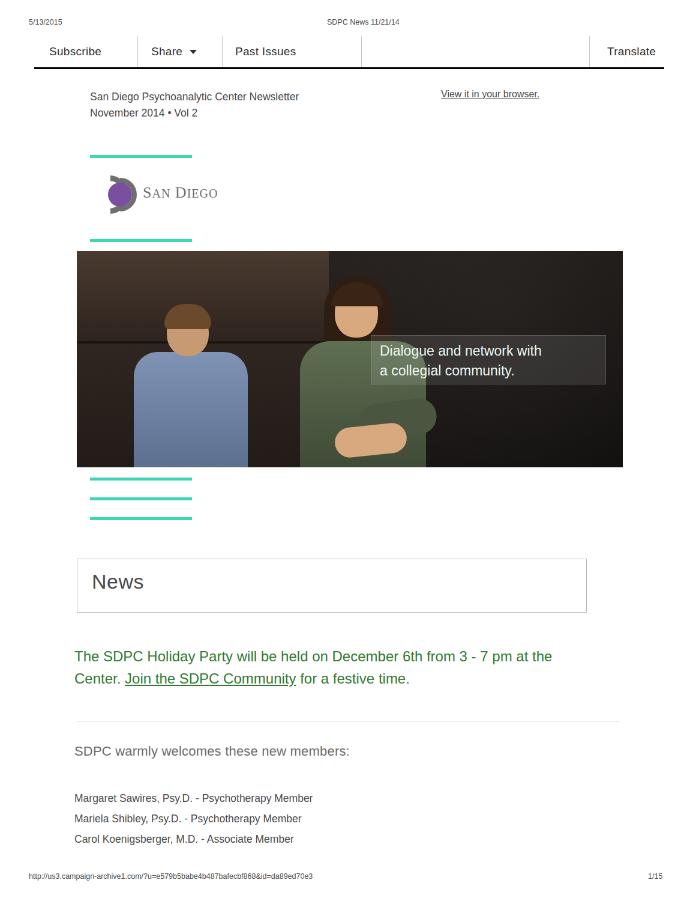5/13/2015 SDPC News 11/21/14
Subscribe Share Past Issues Translate
San Diego Psychoanalytic Center Newsletter November 2014 • Vol 2
View it in your browser.
SAN DIEGO
Dialogue and network with
a collegial community.
News
The SDPC Holiday Party will be held on December 6th from 3 - 7 pm at the Center. Join the SDPC Community for a festive time.
SDPC warmly welcomes these new members:
Margaret Sawires, Psy.D. - Psychotherapy Member
Mariela Shibley, Psy.D. - Psychotherapy Member
Carol Koenigsberger, M.D. - Associate Member
http://us3.campaign-archive1.com/?u=e579b5babe4b487bafecbf868&id=da89ed70e3 1/15